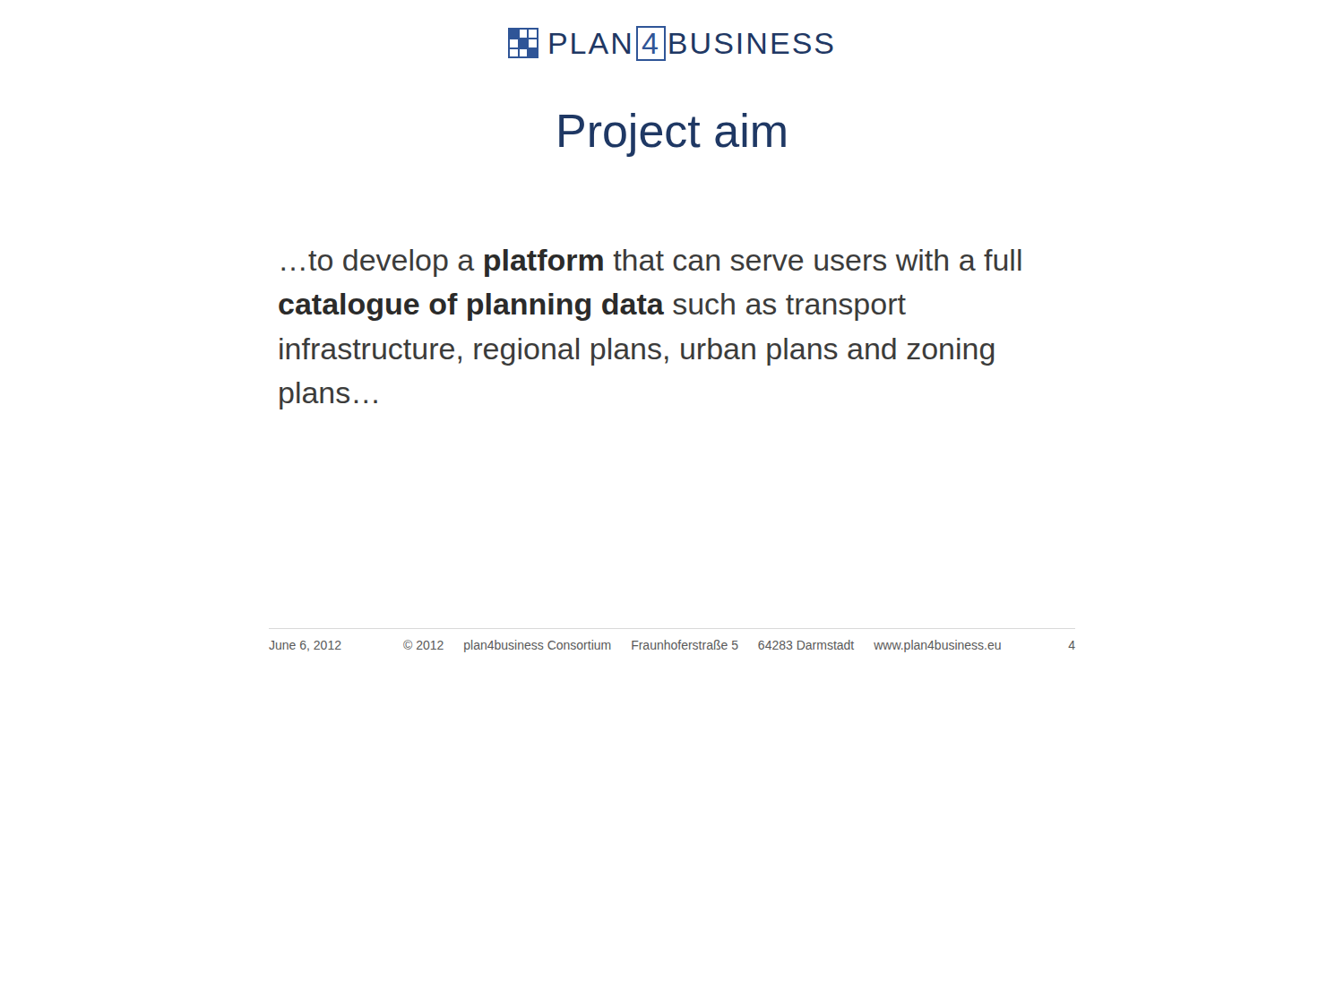PLAN4 BUSINESS
Project aim
…to develop a platform that can serve users with a full catalogue of planning data such as transport infrastructure, regional plans, urban plans and zoning plans…
June 6, 2012
© 2012 plan4business Consortium Fraunhoferstraße 5 64283 Darmstadt www.plan4business.eu
4